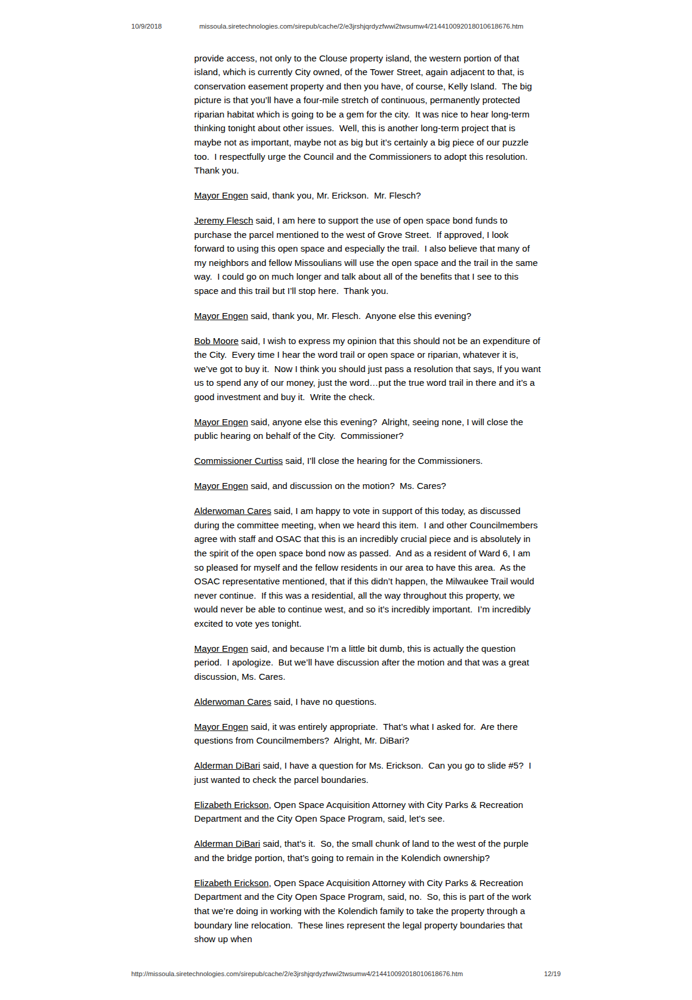10/9/2018 missoula.siretechnologies.com/sirepub/cache/2/e3jrshjqrdyzfwwi2twsumw4/214410092018010618676.htm
provide access, not only to the Clouse property island, the western portion of that island, which is currently City owned, of the Tower Street, again adjacent to that, is conservation easement property and then you have, of course, Kelly Island. The big picture is that you’ll have a four-mile stretch of continuous, permanently protected riparian habitat which is going to be a gem for the city. It was nice to hear long-term thinking tonight about other issues. Well, this is another long-term project that is maybe not as important, maybe not as big but it’s certainly a big piece of our puzzle too. I respectfully urge the Council and the Commissioners to adopt this resolution. Thank you.
Mayor Engen said, thank you, Mr. Erickson. Mr. Flesch?
Jeremy Flesch said, I am here to support the use of open space bond funds to purchase the parcel mentioned to the west of Grove Street. If approved, I look forward to using this open space and especially the trail. I also believe that many of my neighbors and fellow Missoulians will use the open space and the trail in the same way. I could go on much longer and talk about all of the benefits that I see to this space and this trail but I’ll stop here. Thank you.
Mayor Engen said, thank you, Mr. Flesch. Anyone else this evening?
Bob Moore said, I wish to express my opinion that this should not be an expenditure of the City. Every time I hear the word trail or open space or riparian, whatever it is, we’ve got to buy it. Now I think you should just pass a resolution that says, If you want us to spend any of our money, just the word…put the true word trail in there and it’s a good investment and buy it. Write the check.
Mayor Engen said, anyone else this evening? Alright, seeing none, I will close the public hearing on behalf of the City. Commissioner?
Commissioner Curtiss said, I’ll close the hearing for the Commissioners.
Mayor Engen said, and discussion on the motion? Ms. Cares?
Alderwoman Cares said, I am happy to vote in support of this today, as discussed during the committee meeting, when we heard this item. I and other Councilmembers agree with staff and OSAC that this is an incredibly crucial piece and is absolutely in the spirit of the open space bond now as passed. And as a resident of Ward 6, I am so pleased for myself and the fellow residents in our area to have this area. As the OSAC representative mentioned, that if this didn’t happen, the Milwaukee Trail would never continue. If this was a residential, all the way throughout this property, we would never be able to continue west, and so it’s incredibly important. I’m incredibly excited to vote yes tonight.
Mayor Engen said, and because I’m a little bit dumb, this is actually the question period. I apologize. But we’ll have discussion after the motion and that was a great discussion, Ms. Cares.
Alderwoman Cares said, I have no questions.
Mayor Engen said, it was entirely appropriate. That’s what I asked for. Are there questions from Councilmembers? Alright, Mr. DiBari?
Alderman DiBari said, I have a question for Ms. Erickson. Can you go to slide #5? I just wanted to check the parcel boundaries.
Elizabeth Erickson, Open Space Acquisition Attorney with City Parks & Recreation Department and the City Open Space Program, said, let’s see.
Alderman DiBari said, that’s it. So, the small chunk of land to the west of the purple and the bridge portion, that’s going to remain in the Kolendich ownership?
Elizabeth Erickson, Open Space Acquisition Attorney with City Parks & Recreation Department and the City Open Space Program, said, no. So, this is part of the work that we’re doing in working with the Kolendich family to take the property through a boundary line relocation. These lines represent the legal property boundaries that show up when
http://missoula.siretechnologies.com/sirepub/cache/2/e3jrshjqrdyzfwwi2twsumw4/214410092018010618676.htm 12/19